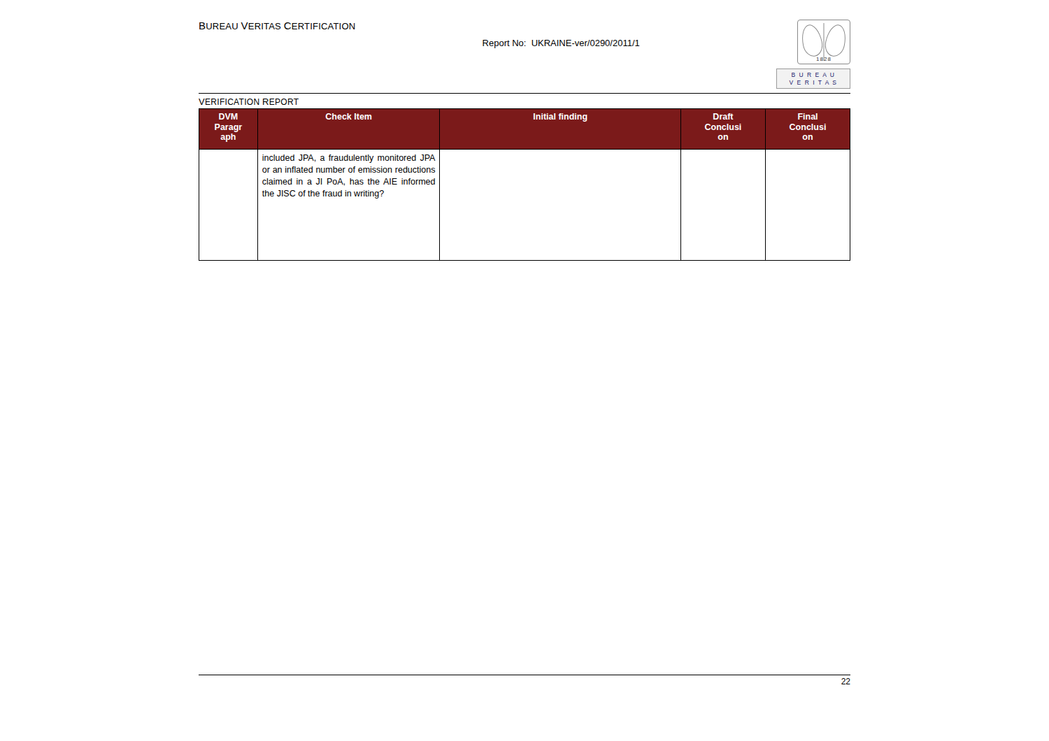BUREAU VERITAS CERTIFICATION
Report No: UKRAINE-ver/0290/2011/1
1828
B U R E A U
V E R I T A S
VERIFICATION REPORT
| DVM Paragr aph | Check Item | Initial finding | Draft Conclusi on | Final Conclusi on |
| --- | --- | --- | --- | --- |
| | included JPA, a fraudulently monitored JPA or an inflated number of emission reductions claimed in a JI PoA, has the AIE informed the JISC of the fraud in writing? | | | |
22